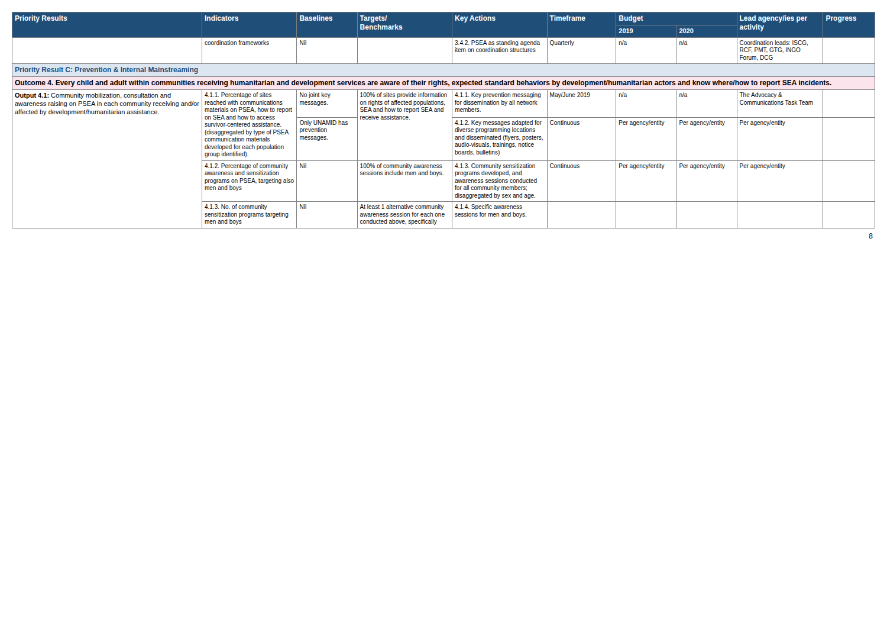| Priority Results | Indicators | Baselines | Targets/ Benchmarks | Key Actions | Timeframe | Budget | Lead agency/ies per activity | Progress |
| --- | --- | --- | --- | --- | --- | --- | --- | --- |
| 2019 | 2020 |
| | coordination frameworks | Nil | | 3.4.2. PSEA as standing agenda item on coordination structures | Quarterly | n/a | n/a | Coordination leads: ISCG, RCF, PMT, GTG, INGO Forum, DCG | |
| Priority Result C: Prevention & Internal Mainstreaming |
| Outcome 4. Every child and adult within communities receiving humanitarian and development services are aware of their rights, expected standard behaviors by development/humanitarian actors and know where/how to report SEA incidents. |
| Output 4.1: Community mobilization, consultation and awareness raising on PSEA in each community receiving and/or affected by development/humanitarian assistance. | 4.1.1. Percentage of sites reached with communications materials on PSEA, how to report on SEA and how to access survivor-centered assistance. (disaggregated by type of PSEA communication materials developed for each population group identified). | No joint key messages. | 100% of sites provide information on rights of affected populations, SEA and how to report SEA and receive assistance. | 4.1.1. Key prevention messaging for dissemination by all network members. | May/June 2019 | n/a | n/a | The Advocacy & Communications Task Team | |
| Only UNAMID has prevention messages. | 4.1.2. Key messages adapted for diverse programming locations and disseminated (flyers, posters, audio-visuals, trainings, notice boards, bulletins) | Continuous | Per agency/entity | Per agency/entity | Per agency/entity | |
| 4.1.2. Percentage of community awareness and sensitization programs on PSEA, targeting also men and boys | Nil | 100% of community awareness sessions include men and boys. | 4.1.3. Community sensitization programs developed, and awareness sessions conducted for all community members; disaggregated by sex and age. | Continuous | Per agency/entity | Per agency/entity | Per agency/entity | |
| 4.1.3. No. of community sensitization programs targeting men and boys | Nil | At least 1 alternative community awareness session for each one conducted above, specifically | 4.1.4. Specific awareness sessions for men and boys. | | | | | |
8